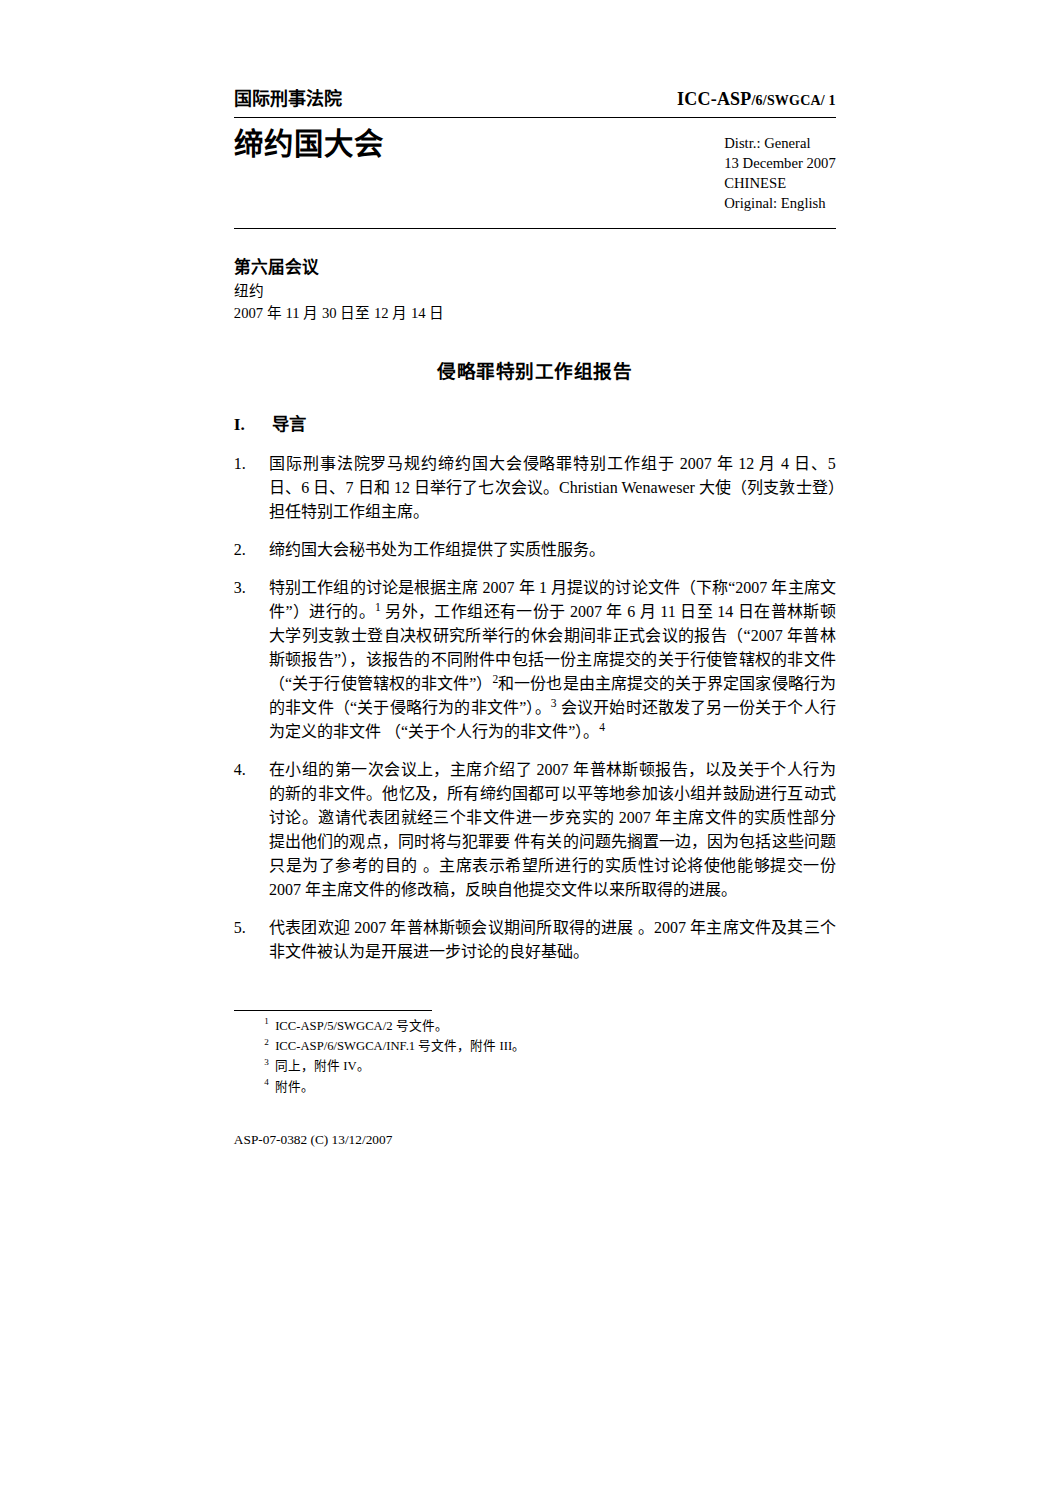国际刑事法院
ICC-ASP/6/SWGCA/ 1
缔约国大会
Distr.: General
13 December 2007
CHINESE
Original: English
第六届会议
纽约
2007 年 11 月 30 日至 12 月 14 日
侵略罪特别工作组报告
I. 导言
1. 国际刑事法院罗马规约缔约国大会侵略罪特别工作组于 2007 年 12 月 4 日、5 日、6 日、7 日和 12 日举行了七次会议。Christian Wenaweser 大使（列支敦士登）担任特别工作组主席。
2. 缔约国大会秘书处为工作组提供了实质性服务。
3. 特别工作组的讨论是根据主席 2007 年 1 月提议的讨论文件（下称“2007 年主席文件”）进行的。1 另外，工作组还有一份于 2007 年 6 月 11 日至 14 日在普林斯顿大学列支敦士登自决权研究所举行的休会期间非正式会议的报告（“2007 年普林斯顿报告”），该报告的不同附件中包括一份主席提交的关于行使管辖权的非文件（“关于行使管辖权的非文件”）2和一份也是由主席提交的关于界定国家侵略行为的非文件（“关于侵略行为的非文件”）。3 会议开始时还散发了另一份关于个人行为定义的非文件 （“关于个人行为的非文件”）。4
4. 在小组的第一次会议上，主席介绍了 2007 年普林斯顿报告，以及关于个人行为的新的非文件。他忆及，所有缔约国都可以平等地参加该小组并鼓励进行互动式讨论。邀请代表团就经三个非文件进一步充实的 2007 年主席文件的实质性部分提出他们的观点，同时将与犯罪要 件有关的问题先搁置一边，因为包括这些问题只是为了参考的目的 。主席表示希望所进行的实质性讨论将使他能够提交一份 2007 年主席文件的修改稿，反映自他提交文件以来所取得的进展。
5. 代表团欢迎 2007 年普林斯顿会议期间所取得的进展 。2007 年主席文件及其三个非文件被认为是开展进一步讨论的良好基础。
1 ICC-ASP/5/SWGCA/2 号文件。
2 ICC-ASP/6/SWGCA/INF.1 号文件，附件 III。
3 同上，附件 IV。
4 附件。
ASP-07-0382 (C) 13/12/2007